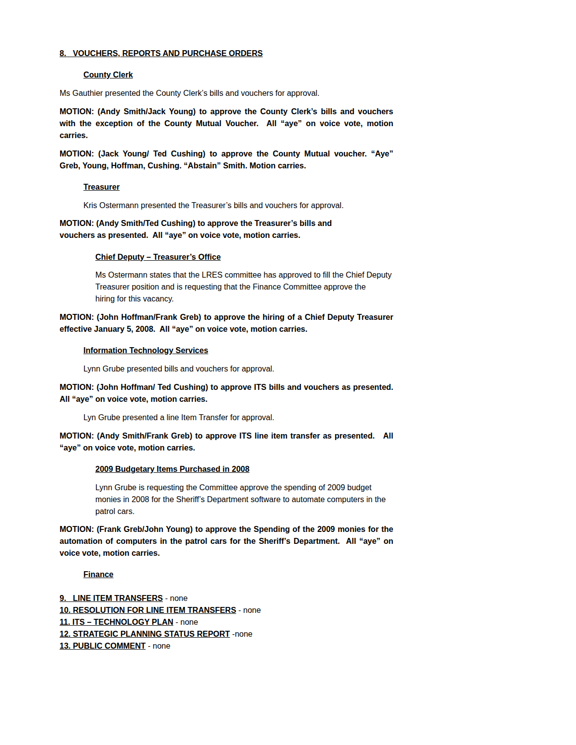8. VOUCHERS, REPORTS AND PURCHASE ORDERS
County Clerk
Ms Gauthier presented the County Clerk’s bills and vouchers for approval.
MOTION: (Andy Smith/Jack Young) to approve the County Clerk’s bills and vouchers with the exception of the County Mutual Voucher. All “aye” on voice vote, motion carries.
MOTION: (Jack Young/ Ted Cushing) to approve the County Mutual voucher. “Aye” Greb, Young, Hoffman, Cushing. “Abstain” Smith. Motion carries.
Treasurer
Kris Ostermann presented the Treasurer’s bills and vouchers for approval.
MOTION: (Andy Smith/Ted Cushing) to approve the Treasurer’s bills and
vouchers as presented. All “aye” on voice vote, motion carries.
Chief Deputy – Treasurer’s Office
Ms Ostermann states that the LRES committee has approved to fill the Chief Deputy Treasurer position and is requesting that the Finance Committee approve the
hiring for this vacancy.
MOTION: (John Hoffman/Frank Greb) to approve the hiring of a Chief Deputy Treasurer effective January 5, 2008. All “aye” on voice vote, motion carries.
Information Technology Services
Lynn Grube presented bills and vouchers for approval.
MOTION: (John Hoffman/ Ted Cushing) to approve ITS bills and vouchers as presented. All “aye” on voice vote, motion carries.
Lyn Grube presented a line Item Transfer for approval.
MOTION: (Andy Smith/Frank Greb) to approve ITS line item transfer as presented. All “aye” on voice vote, motion carries.
2009 Budgetary Items Purchased in 2008
Lynn Grube is requesting the Committee approve the spending of 2009 budget monies in 2008 for the Sheriff’s Department software to automate computers in the patrol cars.
MOTION: (Frank Greb/John Young) to approve the Spending of the 2009 monies for the automation of computers in the patrol cars for the Sheriff’s Department. All “aye” on voice vote, motion carries.
Finance
9. LINE ITEM TRANSFERS - none
10. RESOLUTION FOR LINE ITEM TRANSFERS - none
11. ITS – TECHNOLOGY PLAN - none
12. STRATEGIC PLANNING STATUS REPORT -none
13. PUBLIC COMMENT - none